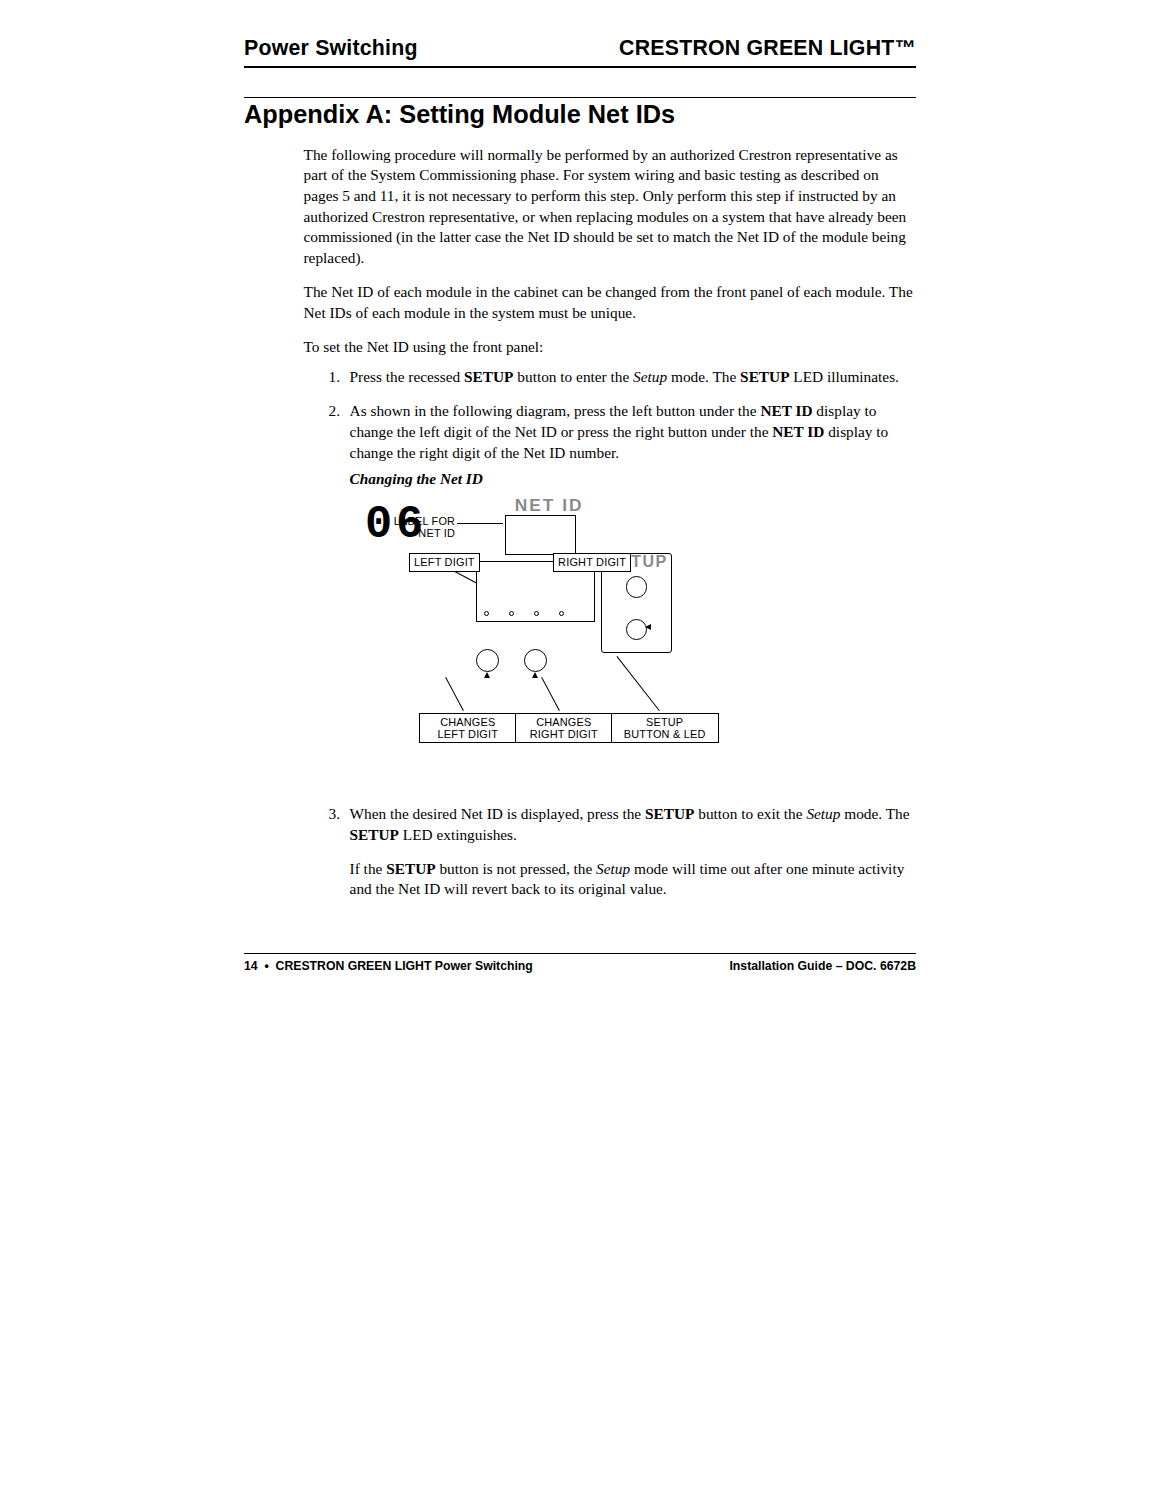Power Switching
CRESTRON GREEN LIGHT™
Appendix A: Setting Module Net IDs
The following procedure will normally be performed by an authorized Crestron representative as part of the System Commissioning phase. For system wiring and basic testing as described on pages 5 and 11, it is not necessary to perform this step. Only perform this step if instructed by an authorized Crestron representative, or when replacing modules on a system that have already been commissioned (in the latter case the Net ID should be set to match the Net ID of the module being replaced).
The Net ID of each module in the cabinet can be changed from the front panel of each module. The Net IDs of each module in the system must be unique.
To set the Net ID using the front panel:
Press the recessed SETUP button to enter the Setup mode. The SETUP LED illuminates.
As shown in the following diagram, press the left button under the NET ID display to change the left digit of the Net ID or press the right button under the NET ID display to change the right digit of the Net ID number.
Changing the Net ID
NET ID
LABEL FOR
NET ID
LEFT DIGIT
RIGHT DIGIT
06
SETUP
CHANGES
LEFT DIGIT
CHANGES
RIGHT DIGIT
SETUP
BUTTON & LED
When the desired Net ID is displayed, press the SETUP button to exit the Setup mode. The SETUP LED extinguishes.
If the SETUP button is not pressed, the Setup mode will time out after one minute activity and the Net ID will revert back to its original value.
14 • CRESTRON GREEN LIGHT Power Switching
Installation Guide – DOC. 6672B